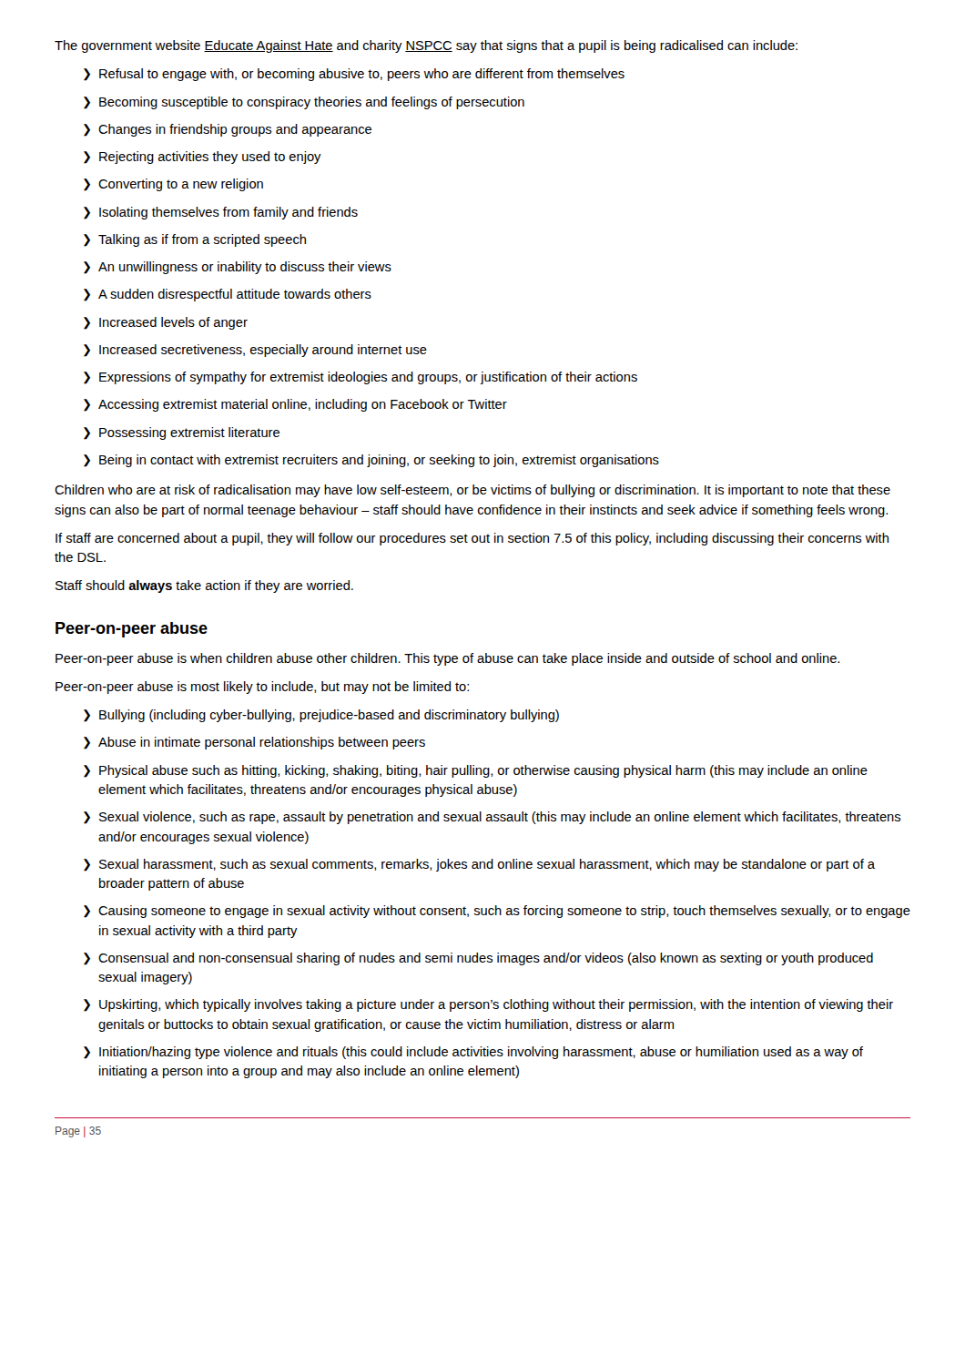The government website Educate Against Hate and charity NSPCC say that signs that a pupil is being radicalised can include:
Refusal to engage with, or becoming abusive to, peers who are different from themselves
Becoming susceptible to conspiracy theories and feelings of persecution
Changes in friendship groups and appearance
Rejecting activities they used to enjoy
Converting to a new religion
Isolating themselves from family and friends
Talking as if from a scripted speech
An unwillingness or inability to discuss their views
A sudden disrespectful attitude towards others
Increased levels of anger
Increased secretiveness, especially around internet use
Expressions of sympathy for extremist ideologies and groups, or justification of their actions
Accessing extremist material online, including on Facebook or Twitter
Possessing extremist literature
Being in contact with extremist recruiters and joining, or seeking to join, extremist organisations
Children who are at risk of radicalisation may have low self-esteem, or be victims of bullying or discrimination. It is important to note that these signs can also be part of normal teenage behaviour – staff should have confidence in their instincts and seek advice if something feels wrong.
If staff are concerned about a pupil, they will follow our procedures set out in section 7.5 of this policy, including discussing their concerns with the DSL.
Staff should always take action if they are worried.
Peer-on-peer abuse
Peer-on-peer abuse is when children abuse other children. This type of abuse can take place inside and outside of school and online.
Peer-on-peer abuse is most likely to include, but may not be limited to:
Bullying (including cyber-bullying, prejudice-based and discriminatory bullying)
Abuse in intimate personal relationships between peers
Physical abuse such as hitting, kicking, shaking, biting, hair pulling, or otherwise causing physical harm (this may include an online element which facilitates, threatens and/or encourages physical abuse)
Sexual violence, such as rape, assault by penetration and sexual assault (this may include an online element which facilitates, threatens and/or encourages sexual violence)
Sexual harassment, such as sexual comments, remarks, jokes and online sexual harassment, which may be standalone or part of a broader pattern of abuse
Causing someone to engage in sexual activity without consent, such as forcing someone to strip, touch themselves sexually, or to engage in sexual activity with a third party
Consensual and non-consensual sharing of nudes and semi nudes images and/or videos (also known as sexting or youth produced sexual imagery)
Upskirting, which typically involves taking a picture under a person’s clothing without their permission, with the intention of viewing their genitals or buttocks to obtain sexual gratification, or cause the victim humiliation, distress or alarm
Initiation/hazing type violence and rituals (this could include activities involving harassment, abuse or humiliation used as a way of initiating a person into a group and may also include an online element)
Page | 35